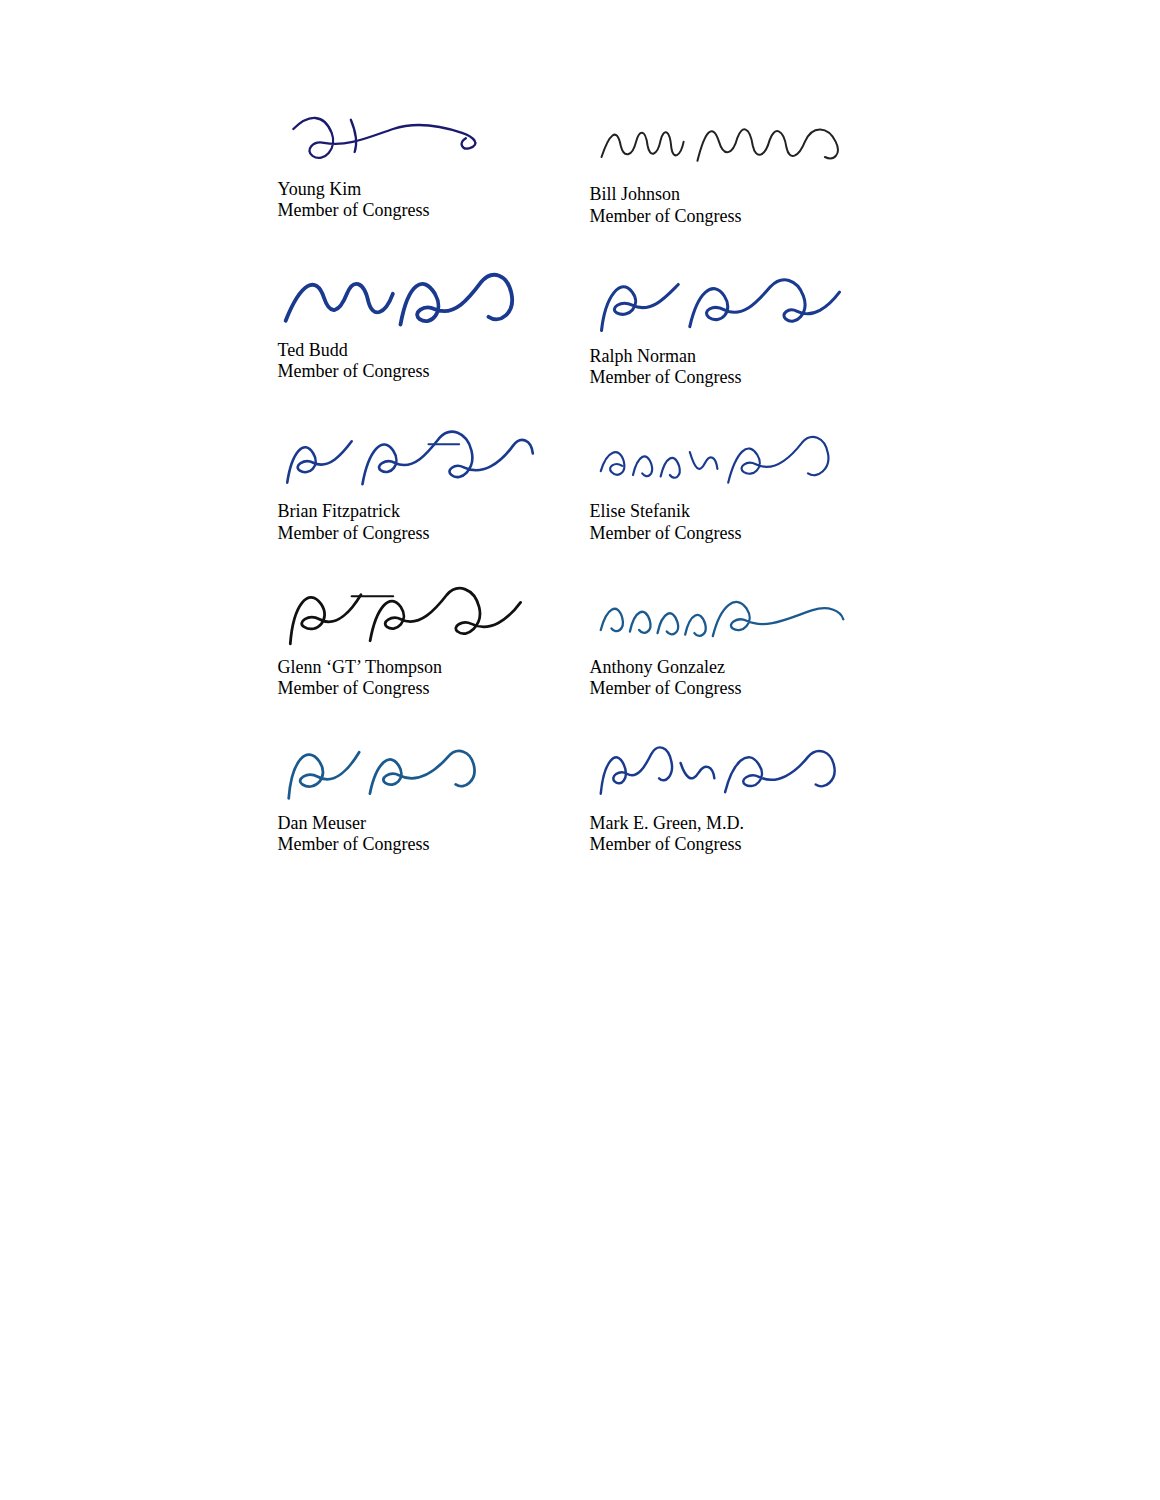| Young Kim Member of Congress | Bill Johnson Member of Congress |
| Ted Budd Member of Congress | Ralph Norman Member of Congress |
| Brian Fitzpatrick Member of Congress | Elise Stefanik Member of Congress |
| Glenn ‘GT’ Thompson Member of Congress | Anthony Gonzalez Member of Congress |
| Dan Meuser Member of Congress | Mark E. Green, M.D. Member of Congress |